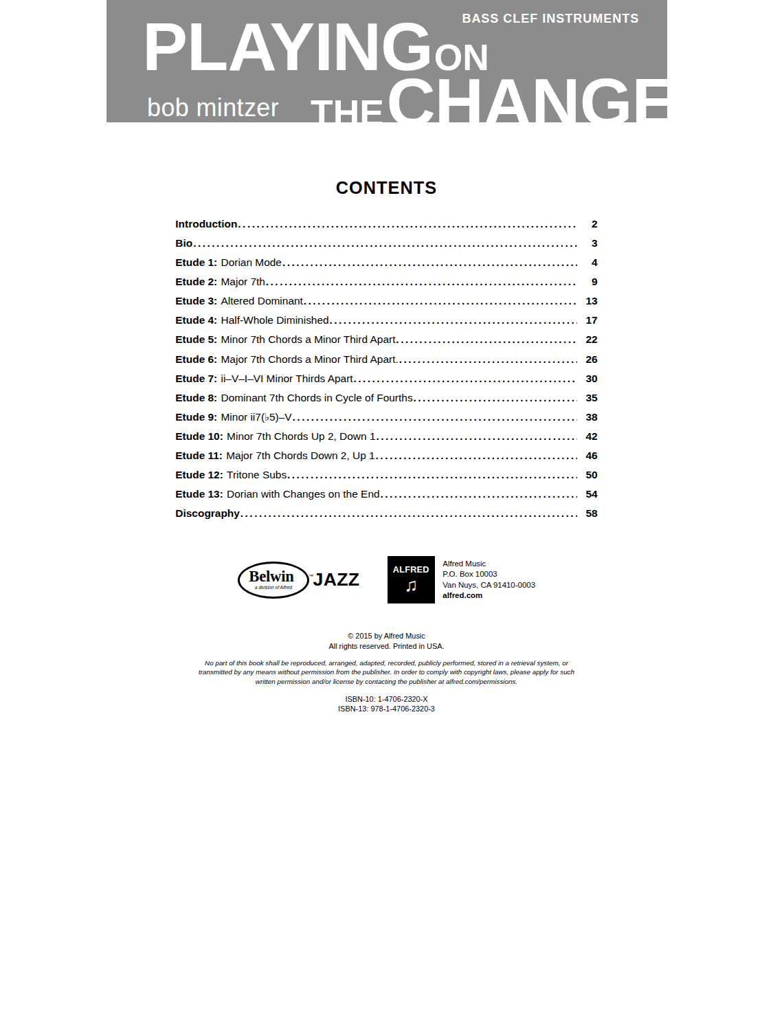Bass Clef Instruments
PLAYING ON
THE CHANGES
bob mintzer
CONTENTS
Introduction ................................................................................................................ 2
Bio ................................................................................................................ 3
Etude 1: Dorian Mode ................................................................................................................ 4
Etude 2: Major 7th ................................................................................................................ 9
Etude 3: Altered Dominant ................................................................................................................ 13
Etude 4: Half-Whole Diminished ................................................................................................................ 17
Etude 5: Minor 7th Chords a Minor Third Apart ................................................................................................................ 22
Etude 6: Major 7th Chords a Minor Third Apart. ................................................................................................................ 26
Etude 7: ii–V–I–VI Minor Thirds Apart ................................................................................................................ 30
Etude 8: Dominant 7th Chords in Cycle of Fourths ................................................................................................................ 35
Etude 9: Minor ii7(♭5)–V ................................................................................................................ 38
Etude 10: Minor 7th Chords Up 2, Down 1 ................................................................................................................ 42
Etude 11: Major 7th Chords Down 2, Up 1 ................................................................................................................ 46
Etude 12: Tritone Subs ................................................................................................................ 50
Etude 13: Dorian with Changes on the End ................................................................................................................ 54
Discography ................................................................................................................ 58
Belwin™
a division of Alfred
JAZZ
ALFRED
♫
Alfred Music
P.O. Box 10003
Van Nuys, CA 91410-0003
alfred.com
© 2015 by Alfred Music
All rights reserved. Printed in USA. No part of this book shall be reproduced, arranged, adapted, recorded, publicly performed, stored in a retrieval system, or transmitted by any means without permission from the publisher. In order to comply with copyright laws, please apply for such written permission and/or license by contacting the publisher at alfred.com/permissions.
ISBN-10: 1-4706-2320-X
ISBN-13: 978-1-4706-2320-3